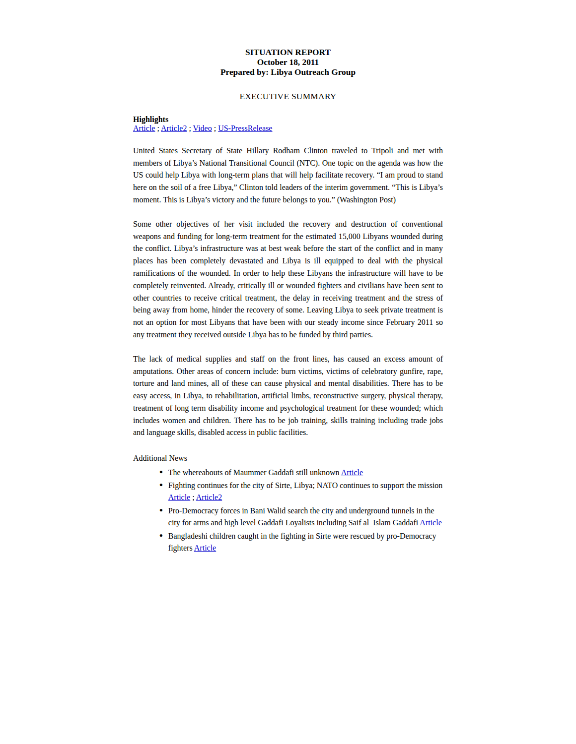SITUATION REPORT
October 18, 2011
Prepared by: Libya Outreach Group
EXECUTIVE SUMMARY
Highlights
Article ; Article2 ; Video ; US-PressRelease
United States Secretary of State Hillary Rodham Clinton traveled to Tripoli and met with members of Libya’s National Transitional Council (NTC). One topic on the agenda was how the US could help Libya with long-term plans that will help facilitate recovery. “I am proud to stand here on the soil of a free Libya,” Clinton told leaders of the interim government. “This is Libya’s moment. This is Libya’s victory and the future belongs to you.” (Washington Post)
Some other objectives of her visit included the recovery and destruction of conventional weapons and funding for long-term treatment for the estimated 15,000 Libyans wounded during the conflict. Libya’s infrastructure was at best weak before the start of the conflict and in many places has been completely devastated and Libya is ill equipped to deal with the physical ramifications of the wounded. In order to help these Libyans the infrastructure will have to be completely reinvented. Already, critically ill or wounded fighters and civilians have been sent to other countries to receive critical treatment, the delay in receiving treatment and the stress of being away from home, hinder the recovery of some. Leaving Libya to seek private treatment is not an option for most Libyans that have been with our steady income since February 2011 so any treatment they received outside Libya has to be funded by third parties.
The lack of medical supplies and staff on the front lines, has caused an excess amount of amputations. Other areas of concern include: burn victims, victims of celebratory gunfire, rape, torture and land mines, all of these can cause physical and mental disabilities. There has to be easy access, in Libya, to rehabilitation, artificial limbs, reconstructive surgery, physical therapy, treatment of long term disability income and psychological treatment for these wounded; which includes women and children. There has to be job training, skills training including trade jobs and language skills, disabled access in public facilities.
Additional News
The whereabouts of Maummer Gaddafi still unknown Article
Fighting continues for the city of Sirte, Libya; NATO continues to support the mission Article ; Article2
Pro-Democracy forces in Bani Walid search the city and underground tunnels in the city for arms and high level Gaddafi Loyalists including Saif al_Islam Gaddafi Article
Bangladeshi children caught in the fighting in Sirte were rescued by pro-Democracy fighters Article